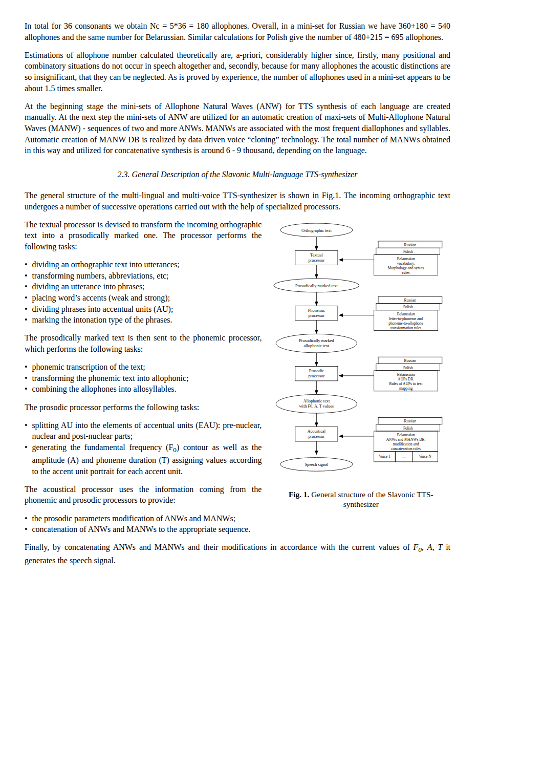In total for 36 consonants we obtain Nc = 5*36 = 180 allophones. Overall, in a mini-set for Russian we have 360+180 = 540 allophones and the same number for Belarussian. Similar calculations for Polish give the number of 480+215 = 695 allophones.
Estimations of allophone number calculated theoretically are, a-priori, considerably higher since, firstly, many positional and combinatory situations do not occur in speech altogether and, secondly, because for many allophones the acoustic distinctions are so insignificant, that they can be neglected. As is proved by experience, the number of allophones used in a mini-set appears to be about 1.5 times smaller.
At the beginning stage the mini-sets of Allophone Natural Waves (ANW) for TTS synthesis of each language are created manually. At the next step the mini-sets of ANW are utilized for an automatic creation of maxi-sets of Multi-Allophone Natural Waves (MANW) - sequences of two and more ANWs. MANWs are associated with the most frequent diallophones and syllables. Automatic creation of MANW DB is realized by data driven voice “cloning” technology. The total number of MANWs obtained in this way and utilized for concatenative synthesis is around 6 - 9 thousand, depending on the language.
2.3. General Description of the Slavonic Multi-language TTS-synthesizer
The general structure of the multi-lingual and multi-voice TTS-synthesizer is shown in Fig.1. The incoming orthographic text undergoes a number of successive operations carried out with the help of specialized processors.
The textual processor is devised to transform the incoming orthographic text into a prosodically marked one. The processor performs the following tasks:
dividing an orthographic text into utterances;
transforming numbers, abbreviations, etc;
dividing an utterance into phrases;
placing word’s accents (weak and strong);
dividing phrases into accentual units (AU);
marking the intonation type of the phrases.
The prosodically marked text is then sent to the phonemic processor, which performs the following tasks:
phonemic transcription of the text;
transforming the phonemic text into allophonic;
combining the allophones into allosyllables.
The prosodic processor performs the following tasks:
splitting AU into the elements of accentual units (EAU): pre-nuclear, nuclear and post-nuclear parts;
generating the fundamental frequency (F0) contour as well as the amplitude (A) and phoneme duration (T) assigning values according to the accent unit portrait for each accent unit.
The acoustical processor uses the information coming from the phonemic and prosodic processors to provide:
the prosodic parameters modification of ANWs and MANWs;
concatenation of ANWs and MANWs to the appropriate sequence.
Orthographic text Textual processor Russian Polish Belarussian vocabulary. Morphology and syntax rules Prosodically marked text Phonemic processor Russian Polish Belarussian letter-to-phoneme and phoneme-to-allophone transformation rules Prosodically marked allophonic text Prosodic processor Russian Polish Belarussian AUPs DB. Rules of AUPs to text mapping Allophonic text with F0, A, T values Acoustical processor Russian Polish Belarussian ANWs and MANWs DB, modification and concatenation rules Voice 1 … Voice N Speech signal
Fig. 1. General structure of the Slavonic TTS-synthesizer
Finally, by concatenating ANWs and MANWs and their modifications in accordance with the current values of F0, A, T it generates the speech signal.